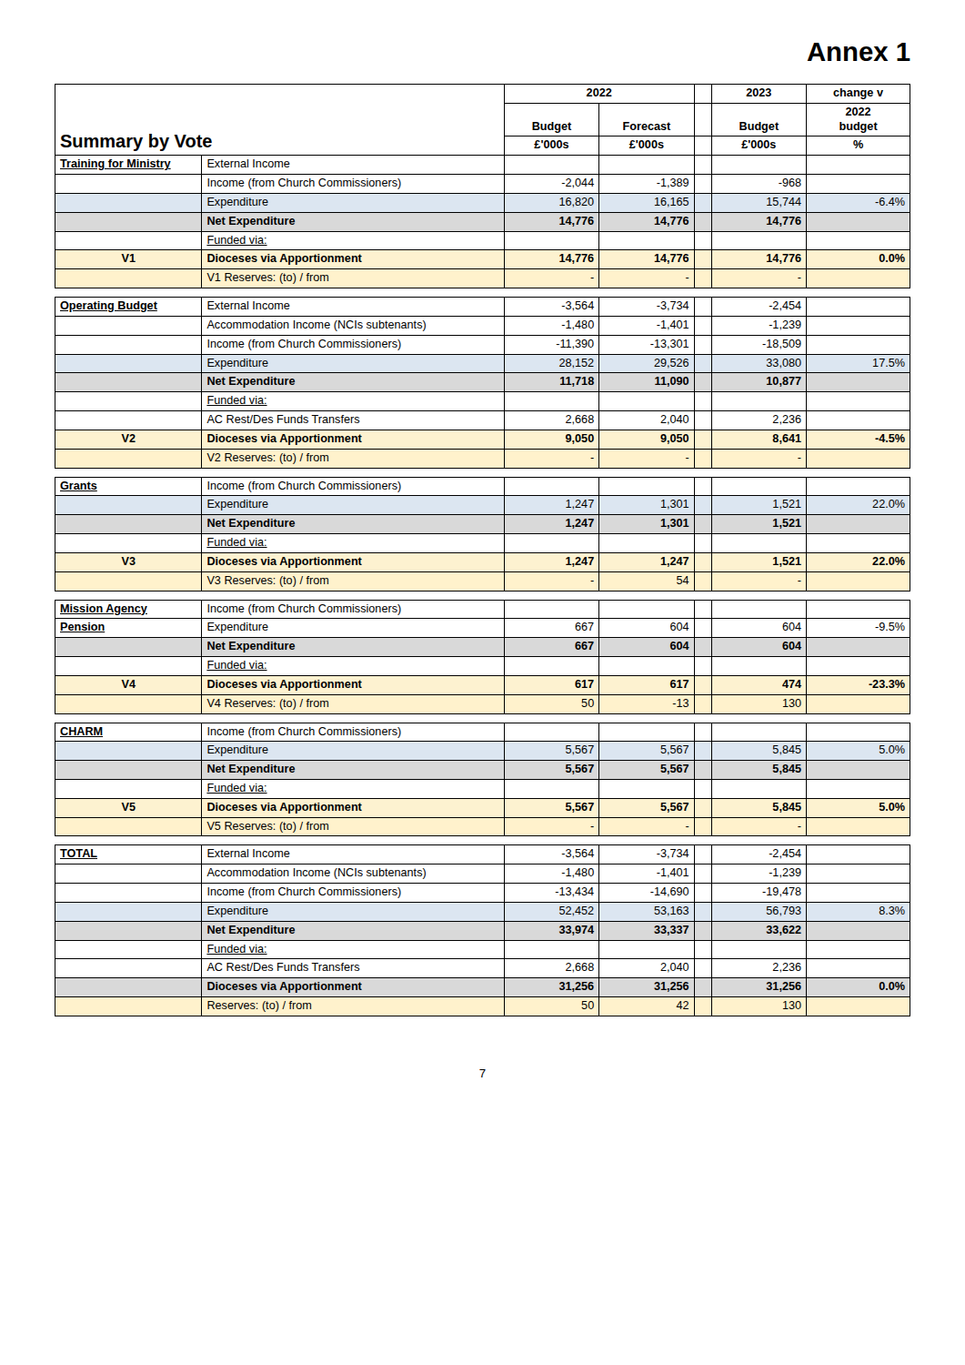Annex 1
| Summary by Vote | 2022 | | 2023 | change v |
| --- | --- | --- | --- | --- |
| Budget | Forecast | | Budget | 2022 budget |
| £'000s | £'000s | | £'000s | % |
| Training for Ministry | External Income | | | | | |
| | Income (from Church Commissioners) | -2,044 | -1,389 | | -968 | |
| | Expenditure | 16,820 | 16,165 | | 15,744 | -6.4% |
| | Net Expenditure | 14,776 | 14,776 | | 14,776 | |
| | Funded via: | | | | | |
| V1 | Dioceses via Apportionment | 14,776 | 14,776 | | 14,776 | 0.0% |
| | V1 Reserves: (to) / from | - | - | | - | |
| Operating Budget | External Income | -3,564 | -3,734 | | -2,454 | |
| | Accommodation Income (NCIs subtenants) | -1,480 | -1,401 | | -1,239 | |
| | Income (from Church Commissioners) | -11,390 | -13,301 | | -18,509 | |
| | Expenditure | 28,152 | 29,526 | | 33,080 | 17.5% |
| | Net Expenditure | 11,718 | 11,090 | | 10,877 | |
| | Funded via: | | | | | |
| | AC Rest/Des Funds Transfers | 2,668 | 2,040 | | 2,236 | |
| V2 | Dioceses via Apportionment | 9,050 | 9,050 | | 8,641 | -4.5% |
| | V2 Reserves: (to) / from | - | - | | - | |
| Grants | Income (from Church Commissioners) | | | | | |
| | Expenditure | 1,247 | 1,301 | | 1,521 | 22.0% |
| | Net Expenditure | 1,247 | 1,301 | | 1,521 | |
| | Funded via: | | | | | |
| V3 | Dioceses via Apportionment | 1,247 | 1,247 | | 1,521 | 22.0% |
| | V3 Reserves: (to) / from | - | 54 | | - | |
| Mission Agency | Income (from Church Commissioners) | | | | | |
| Pension | Expenditure | 667 | 604 | | 604 | -9.5% |
| | Net Expenditure | 667 | 604 | | 604 | |
| | Funded via: | | | | | |
| V4 | Dioceses via Apportionment | 617 | 617 | | 474 | -23.3% |
| | V4 Reserves: (to) / from | 50 | -13 | | 130 | |
| CHARM | Income (from Church Commissioners) | | | | | |
| | Expenditure | 5,567 | 5,567 | | 5,845 | 5.0% |
| | Net Expenditure | 5,567 | 5,567 | | 5,845 | |
| | Funded via: | | | | | |
| V5 | Dioceses via Apportionment | 5,567 | 5,567 | | 5,845 | 5.0% |
| | V5 Reserves: (to) / from | - | - | | - | |
| TOTAL | External Income | -3,564 | -3,734 | | -2,454 | |
| | Accommodation Income (NCIs subtenants) | -1,480 | -1,401 | | -1,239 | |
| | Income (from Church Commissioners) | -13,434 | -14,690 | | -19,478 | |
| | Expenditure | 52,452 | 53,163 | | 56,793 | 8.3% |
| | Net Expenditure | 33,974 | 33,337 | | 33,622 | |
| | Funded via: | | | | | |
| | AC Rest/Des Funds Transfers | 2,668 | 2,040 | | 2,236 | |
| | Dioceses via Apportionment | 31,256 | 31,256 | | 31,256 | 0.0% |
| | Reserves: (to) / from | 50 | 42 | | 130 | |
7